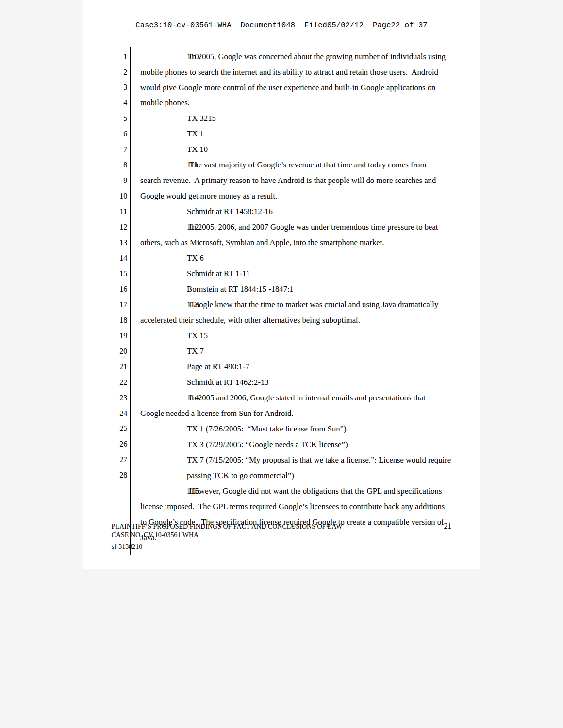Case3:10-cv-03561-WHA Document1048 Filed05/02/12 Page22 of 37
1
2
3
4
5
6
7
8
9
10
11
12
13
14
15
16
17
18
19
20
21
22
23
24
25
26
27
28
110. In 2005, Google was concerned about the growing number of individuals using mobile phones to search the internet and its ability to attract and retain those users. Android would give Google more control of the user experience and built-in Google applications on mobile phones.
TX 3215
TX 1
TX 10
111. The vast majority of Google’s revenue at that time and today comes from search revenue. A primary reason to have Android is that people will do more searches and Google would get more money as a result.
Schmidt at RT 1458:12-16
112. In 2005, 2006, and 2007 Google was under tremendous time pressure to beat others, such as Microsoft, Symbian and Apple, into the smartphone market.
TX 6
Schmidt at RT 1-11
Bornstein at RT 1844:15 -1847:1
113. Google knew that the time to market was crucial and using Java dramatically accelerated their schedule, with other alternatives being suboptimal.
TX 15
TX 7
Page at RT 490:1-7
Schmidt at RT 1462:2-13
114. In 2005 and 2006, Google stated in internal emails and presentations that Google needed a license from Sun for Android.
TX 1 (7/26/2005: “Must take license from Sun”)
TX 3 (7/29/2005: “Google needs a TCK license”)
TX 7 (7/15/2005: “My proposal is that we take a license.”; License would require
passing TCK to go commercial”)
115. However, Google did not want the obligations that the GPL and specifications license imposed. The GPL terms required Google’s licensees to contribute back any additions to Google’s code. The specification license required Google to create a compatible version of Java.
PLAINTIFF’S PROPOSED FINDINGS OF FACT AND CONCLUSIONS OF LAW 21
CASE NO. CV 10-03561 WHA
sf-3138210